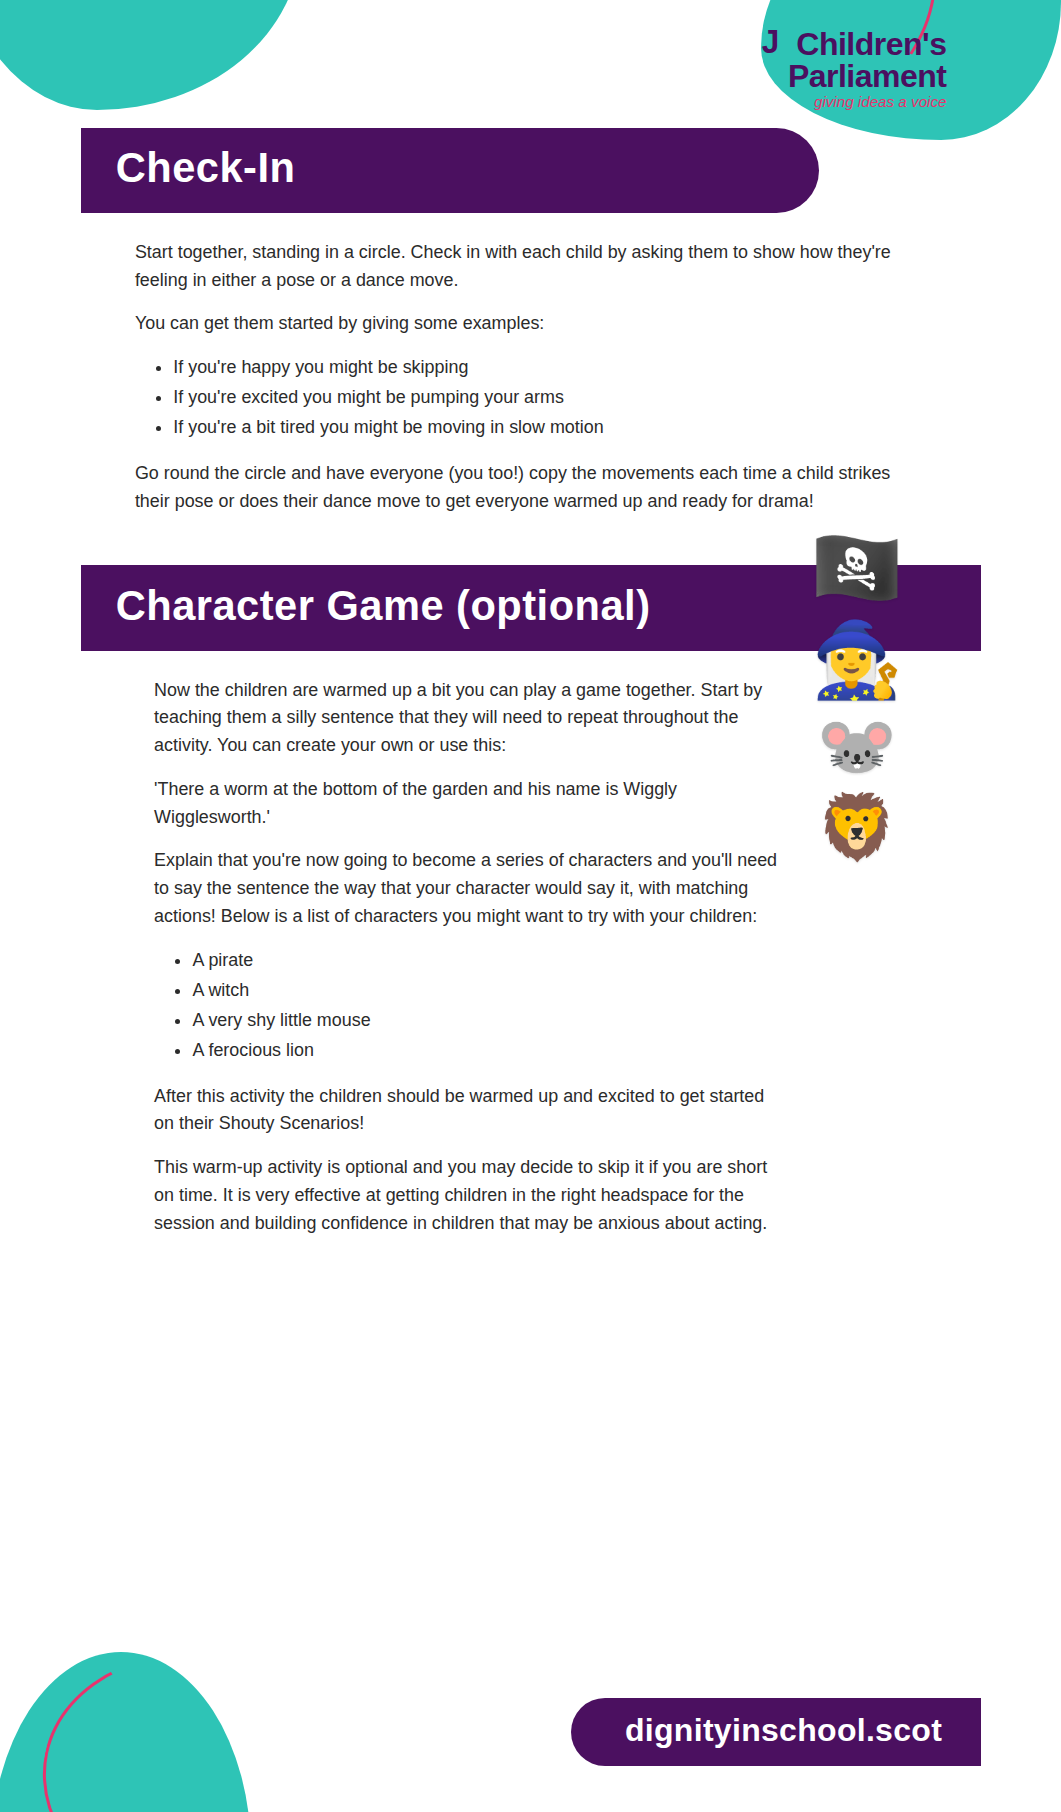ᴶ Children's Parliament giving ideas a voice
Check-In
Start together, standing in a circle. Check in with each child by asking them to show how they're feeling in either a pose or a dance move.
You can get them started by giving some examples:
If you're happy you might be skipping
If you're excited you might be pumping your arms
If you're a bit tired you might be moving in slow motion
Go round the circle and have everyone (you too!) copy the movements each time a child strikes their pose or does their dance move to get everyone warmed up and ready for drama!
Character Game (optional)
🏴‍☠️ 🧙‍♀️ 🐭 🦁
Now the children are warmed up a bit you can play a game together. Start by teaching them a silly sentence that they will need to repeat throughout the activity. You can create your own or use this:
'There a worm at the bottom of the garden and his name is Wiggly Wigglesworth.'
Explain that you're now going to become a series of characters and you'll need to say the sentence the way that your character would say it, with matching actions! Below is a list of characters you might want to try with your children:
A pirate
A witch
A very shy little mouse
A ferocious lion
After this activity the children should be warmed up and excited to get started on their Shouty Scenarios!
This warm-up activity is optional and you may decide to skip it if you are short on time. It is very effective at getting children in the right headspace for the session and building confidence in children that may be anxious about acting.
dignityinschool.scot